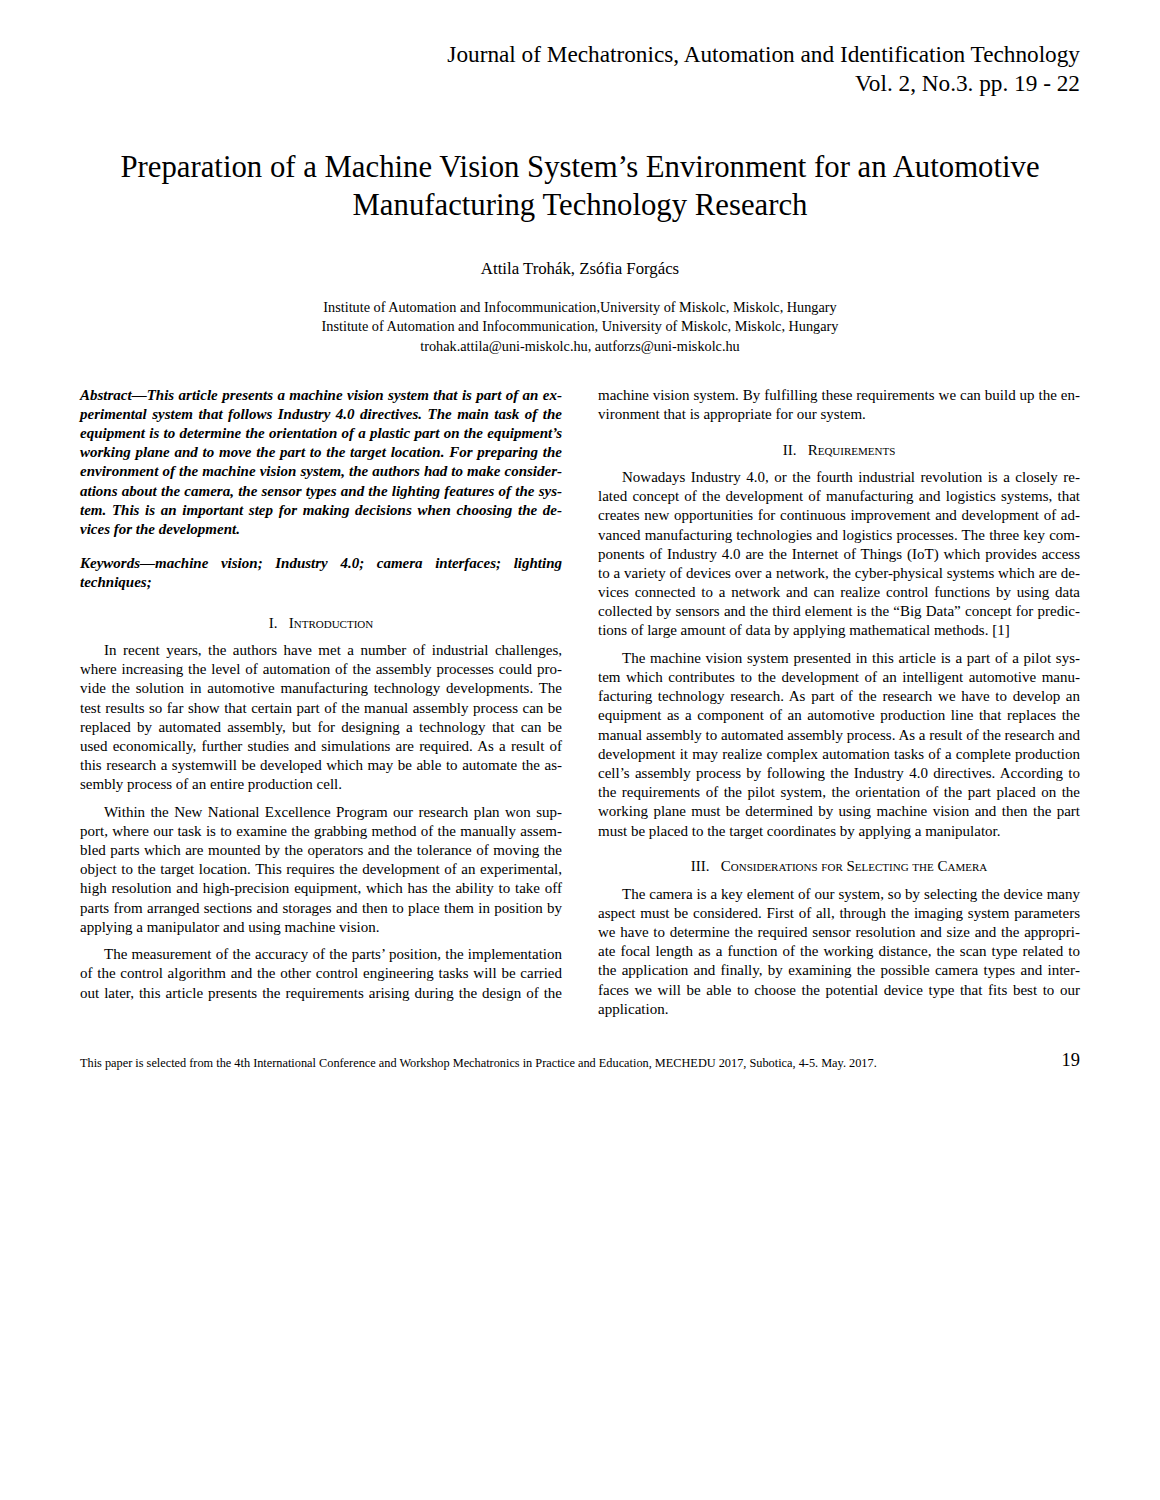Journal of Mechatronics, Automation and Identification Technology Vol. 2, No.3. pp. 19 - 22
Preparation of a Machine Vision System’s Environment for an Automotive Manufacturing Technology Research
Attila Trohák, Zsófia Forgács
Institute of Automation and Infocommunication,University of Miskolc, Miskolc, Hungary
Institute of Automation and Infocommunication, University of Miskolc, Miskolc, Hungary
trohak.attila@uni-miskolc.hu, autforzs@uni-miskolc.hu
Abstract—This article presents a machine vision system that is part of an experimental system that follows Industry 4.0 directives. The main task of the equipment is to determine the orientation of a plastic part on the equipment’s working plane and to move the part to the target location. For preparing the environment of the machine vision system, the authors had to make considerations about the camera, the sensor types and the lighting features of the system. This is an important step for making decisions when choosing the devices for the development.
Keywords—machine vision; Industry 4.0; camera interfaces; lighting techniques;
I. Introduction
In recent years, the authors have met a number of industrial challenges, where increasing the level of automation of the assembly processes could provide the solution in automotive manufacturing technology developments. The test results so far show that certain part of the manual assembly process can be replaced by automated assembly, but for designing a technology that can be used economically, further studies and simulations are required. As a result of this research a systemwill be developed which may be able to automate the assembly process of an entire production cell.
Within the New National Excellence Program our research plan won support, where our task is to examine the grabbing method of the manually assembled parts which are mounted by the operators and the tolerance of moving the object to the target location. This requires the development of an experimental, high resolution and high-precision equipment, which has the ability to take off parts from arranged sections and storages and then to place them in position by applying a manipulator and using machine vision.
The measurement of the accuracy of the parts’ position, the implementation of the control algorithm and the other control engineering tasks will be carried out later, this article presents the requirements arising during the design of the machine vision system. By fulfilling these requirements we can build up the environment that is appropriate for our system.
II. Requirements
Nowadays Industry 4.0, or the fourth industrial revolution is a closely related concept of the development of manufacturing and logistics systems, that creates new opportunities for continuous improvement and development of advanced manufacturing technologies and logistics processes. The three key components of Industry 4.0 are the Internet of Things (IoT) which provides access to a variety of devices over a network, the cyber-physical systems which are devices connected to a network and can realize control functions by using data collected by sensors and the third element is the “Big Data” concept for predictions of large amount of data by applying mathematical methods. [1]
The machine vision system presented in this article is a part of a pilot system which contributes to the development of an intelligent automotive manufacturing technology research. As part of the research we have to develop an equipment as a component of an automotive production line that replaces the manual assembly to automated assembly process. As a result of the research and development it may realize complex automation tasks of a complete production cell’s assembly process by following the Industry 4.0 directives. According to the requirements of the pilot system, the orientation of the part placed on the working plane must be determined by using machine vision and then the part must be placed to the target coordinates by applying a manipulator.
III. Considerations for Selecting the Camera
The camera is a key element of our system, so by selecting the device many aspect must be considered. First of all, through the imaging system parameters we have to determine the required sensor resolution and size and the appropriate focal length as a function of the working distance, the scan type related to the application and finally, by examining the possible camera types and interfaces we will be able to choose the potential device type that fits best to our application.
This paper is selected from the 4th International Conference and Workshop Mechatronics in Practice and Education, MECHEDU 2017, Subotica, 4-5. May. 2017.
19